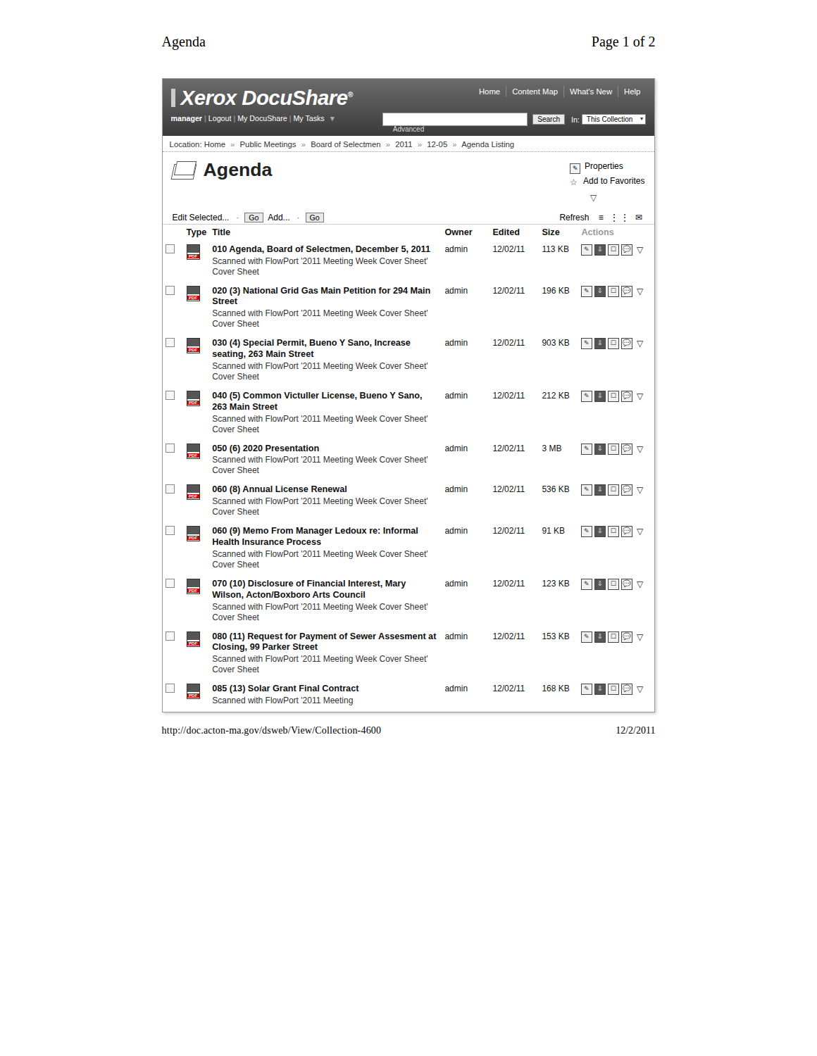Agenda
Page 1 of 2
Xerox DocuShare®
Home Content Map What's New Help
manager|Logout|My DocuShare|My Tasks ▼ Search In: This Collection
Advanced
Location: Home » Public Meetings » Board of Selectmen » 2011 » 12-05 » Agenda Listing
Agenda
✎Properties
☆Add to Favorites
▽
Edit Selected...·Go Add...·Go
Refresh ≡ ⋮⋮ ✉
| | Type | Title | Owner | Edited | Size | Actions |
| --- | --- | --- | --- | --- | --- | --- |
| | PDF | 010 Agenda, Board of Selectmen, December 5, 2011 Scanned with FlowPort '2011 Meeting Week Cover Sheet' Cover Sheet | admin | 12/02/11 | 113 KB | ✎ ⇩ ☐ 💬 ▽ |
| | PDF | 020 (3) National Grid Gas Main Petition for 294 Main Street Scanned with FlowPort '2011 Meeting Week Cover Sheet' Cover Sheet | admin | 12/02/11 | 196 KB | ✎ ⇩ ☐ 💬 ▽ |
| | PDF | 030 (4) Special Permit, Bueno Y Sano, Increase seating, 263 Main Street Scanned with FlowPort '2011 Meeting Week Cover Sheet' Cover Sheet | admin | 12/02/11 | 903 KB | ✎ ⇩ ☐ 💬 ▽ |
| | PDF | 040 (5) Common Victuller License, Bueno Y Sano, 263 Main Street Scanned with FlowPort '2011 Meeting Week Cover Sheet' Cover Sheet | admin | 12/02/11 | 212 KB | ✎ ⇩ ☐ 💬 ▽ |
| | PDF | 050 (6) 2020 Presentation Scanned with FlowPort '2011 Meeting Week Cover Sheet' Cover Sheet | admin | 12/02/11 | 3 MB | ✎ ⇩ ☐ 💬 ▽ |
| | PDF | 060 (8) Annual License Renewal Scanned with FlowPort '2011 Meeting Week Cover Sheet' Cover Sheet | admin | 12/02/11 | 536 KB | ✎ ⇩ ☐ 💬 ▽ |
| | PDF | 060 (9) Memo From Manager Ledoux re: Informal Health Insurance Process Scanned with FlowPort '2011 Meeting Week Cover Sheet' Cover Sheet | admin | 12/02/11 | 91 KB | ✎ ⇩ ☐ 💬 ▽ |
| | PDF | 070 (10) Disclosure of Financial Interest, Mary Wilson, Acton/Boxboro Arts Council Scanned with FlowPort '2011 Meeting Week Cover Sheet' Cover Sheet | admin | 12/02/11 | 123 KB | ✎ ⇩ ☐ 💬 ▽ |
| | PDF | 080 (11) Request for Payment of Sewer Assesment at Closing, 99 Parker Street Scanned with FlowPort '2011 Meeting Week Cover Sheet' Cover Sheet | admin | 12/02/11 | 153 KB | ✎ ⇩ ☐ 💬 ▽ |
| | PDF | 085 (13) Solar Grant Final Contract Scanned with FlowPort '2011 Meeting | admin | 12/02/11 | 168 KB | ✎ ⇩ ☐ 💬 ▽ |
http://doc.acton-ma.gov/dsweb/View/Collection-4600
12/2/2011